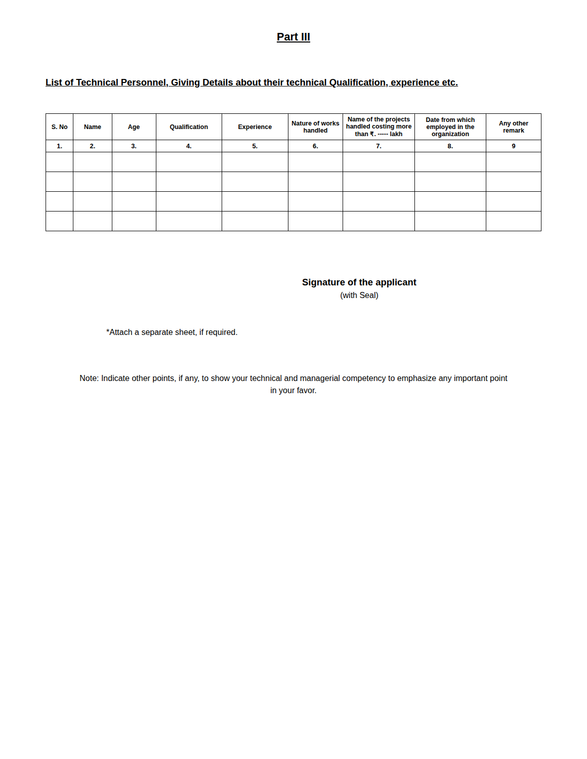Part III
List of Technical Personnel, Giving Details about their technical Qualification, experience etc.
| S. No | Name | Age | Qualification | Experience | Nature of works handled | Name of the projects handled costing more than ₹. ----- lakh | Date from which employed in the organization | Any other remark |
| --- | --- | --- | --- | --- | --- | --- | --- | --- |
| 1. | 2. | 3. | 4. | 5. | 6. | 7. | 8. | 9 |
Signature of the applicant
(with Seal)
*Attach a separate sheet, if required.
Note: Indicate other points, if any, to show your technical and managerial competency to emphasize any important point in your favor.